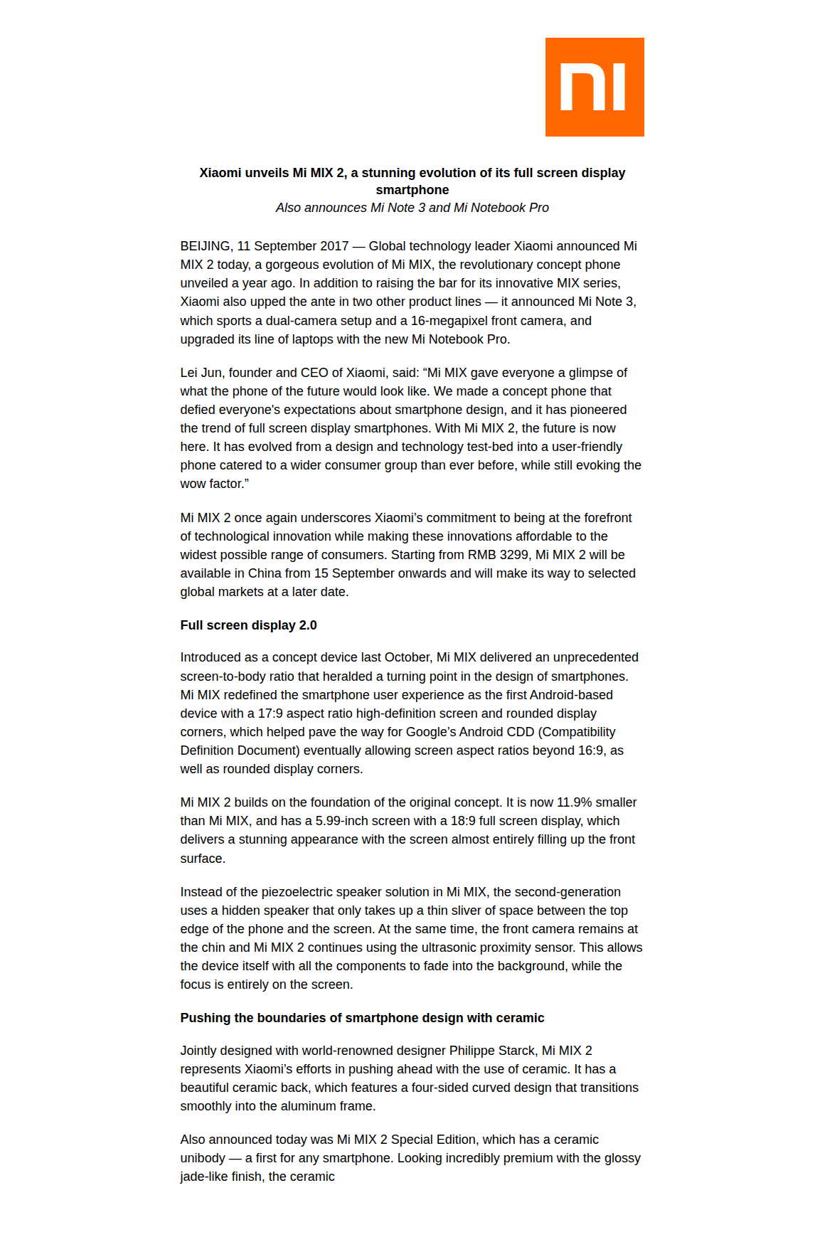Xiaomi unveils Mi MIX 2, a stunning evolution of its full screen display smartphone
Also announces Mi Note 3 and Mi Notebook Pro
BEIJING, 11 September 2017 — Global technology leader Xiaomi announced Mi MIX 2 today, a gorgeous evolution of Mi MIX, the revolutionary concept phone unveiled a year ago. In addition to raising the bar for its innovative MIX series, Xiaomi also upped the ante in two other product lines — it announced Mi Note 3, which sports a dual-camera setup and a 16-megapixel front camera, and upgraded its line of laptops with the new Mi Notebook Pro.
Lei Jun, founder and CEO of Xiaomi, said: “Mi MIX gave everyone a glimpse of what the phone of the future would look like. We made a concept phone that defied everyone's expectations about smartphone design, and it has pioneered the trend of full screen display smartphones. With Mi MIX 2, the future is now here. It has evolved from a design and technology test-bed into a user-friendly phone catered to a wider consumer group than ever before, while still evoking the wow factor.”
Mi MIX 2 once again underscores Xiaomi’s commitment to being at the forefront of technological innovation while making these innovations affordable to the widest possible range of consumers. Starting from RMB 3299, Mi MIX 2 will be available in China from 15 September onwards and will make its way to selected global markets at a later date.
Full screen display 2.0
Introduced as a concept device last October, Mi MIX delivered an unprecedented screen-to-body ratio that heralded a turning point in the design of smartphones. Mi MIX redefined the smartphone user experience as the first Android-based device with a 17:9 aspect ratio high-definition screen and rounded display corners, which helped pave the way for Google’s Android CDD (Compatibility Definition Document) eventually allowing screen aspect ratios beyond 16:9, as well as rounded display corners.
Mi MIX 2 builds on the foundation of the original concept. It is now 11.9% smaller than Mi MIX, and has a 5.99-inch screen with a 18:9 full screen display, which delivers a stunning appearance with the screen almost entirely filling up the front surface.
Instead of the piezoelectric speaker solution in Mi MIX, the second-generation uses a hidden speaker that only takes up a thin sliver of space between the top edge of the phone and the screen. At the same time, the front camera remains at the chin and Mi MIX 2 continues using the ultrasonic proximity sensor. This allows the device itself with all the components to fade into the background, while the focus is entirely on the screen.
Pushing the boundaries of smartphone design with ceramic
Jointly designed with world-renowned designer Philippe Starck, Mi MIX 2 represents Xiaomi’s efforts in pushing ahead with the use of ceramic. It has a beautiful ceramic back, which features a four-sided curved design that transitions smoothly into the aluminum frame.
Also announced today was Mi MIX 2 Special Edition, which has a ceramic unibody — a first for any smartphone. Looking incredibly premium with the glossy jade-like finish, the ceramic